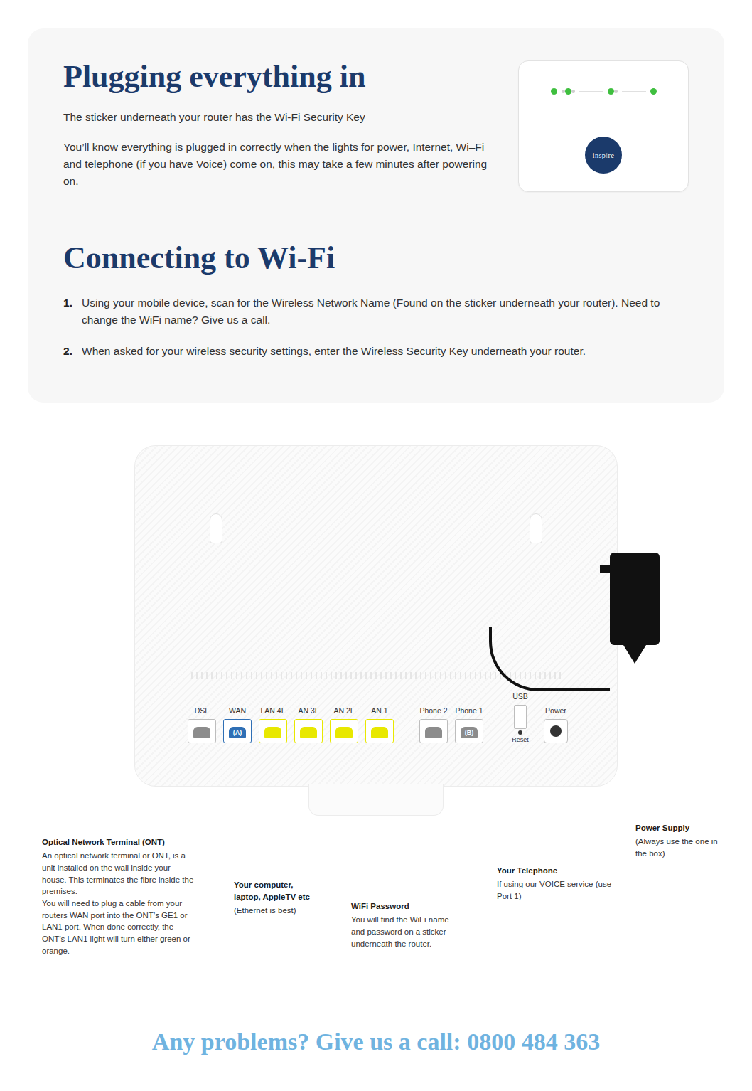Plugging everything in
The sticker underneath your router has the Wi-Fi Security Key
You’ll know everything is plugged in correctly when the lights for power, Internet, Wi–Fi and telephone (if you have Voice) come on, this may take a few minutes after powering on.
inspire
Connecting to Wi-Fi
Using your mobile device, scan for the Wireless Network Name (Found on the sticker underneath your router). Need to change the WiFi name? Give us a call.
When asked for your wireless security settings, enter the Wireless Security Key underneath your router.
DSL
WAN
(A)
LAN 4L
AN 3L
AN 2L
AN 1
Phone 2
Phone 1
(B)
USB
Reset
Power
Optical Network Terminal (ONT) An optical network terminal or ONT, is a unit installed on the wall inside your house. This terminates the fibre inside the premises.
You will need to plug a cable from your routers WAN port into the ONT’s GE1 or LAN1 port. When done correctly, the ONT’s LAN1 light will turn either green or orange.
Your computer,
laptop, AppleTV etc (Ethernet is best)
WiFi Password You will find the WiFi name and password on a sticker underneath the router.
Your Telephone If using our VOICE service (use Port 1)
Power Supply (Always use the one in the box)
Any problems? Give us a call: 0800 484 363